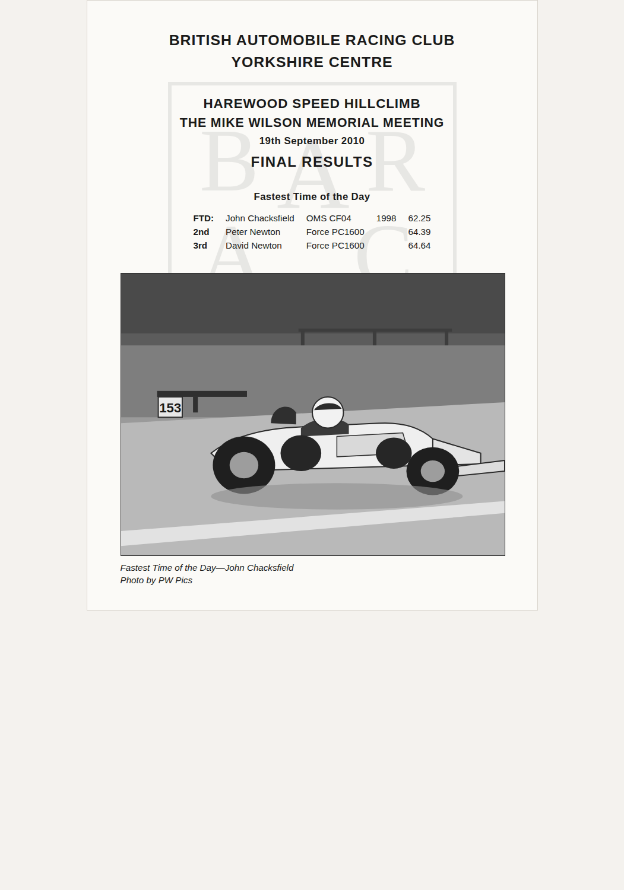B A R A C CLUB
British Automobile Racing Club
Yorkshire Centre
Harewood Speed Hillclimb The Mike Wilson Memorial Meeting
19th September 2010
Final Results
Fastest Time of the Day
| FTD: | John Chacksfield | OMS CF04 | 1998 | 62.25 |
| 2nd | Peter Newton | Force PC1600 | | 64.39 |
| 3rd | David Newton | Force PC1600 | | 64.64 |
153
Fastest Time of the Day—John Chacksfield
Photo by PW Pics